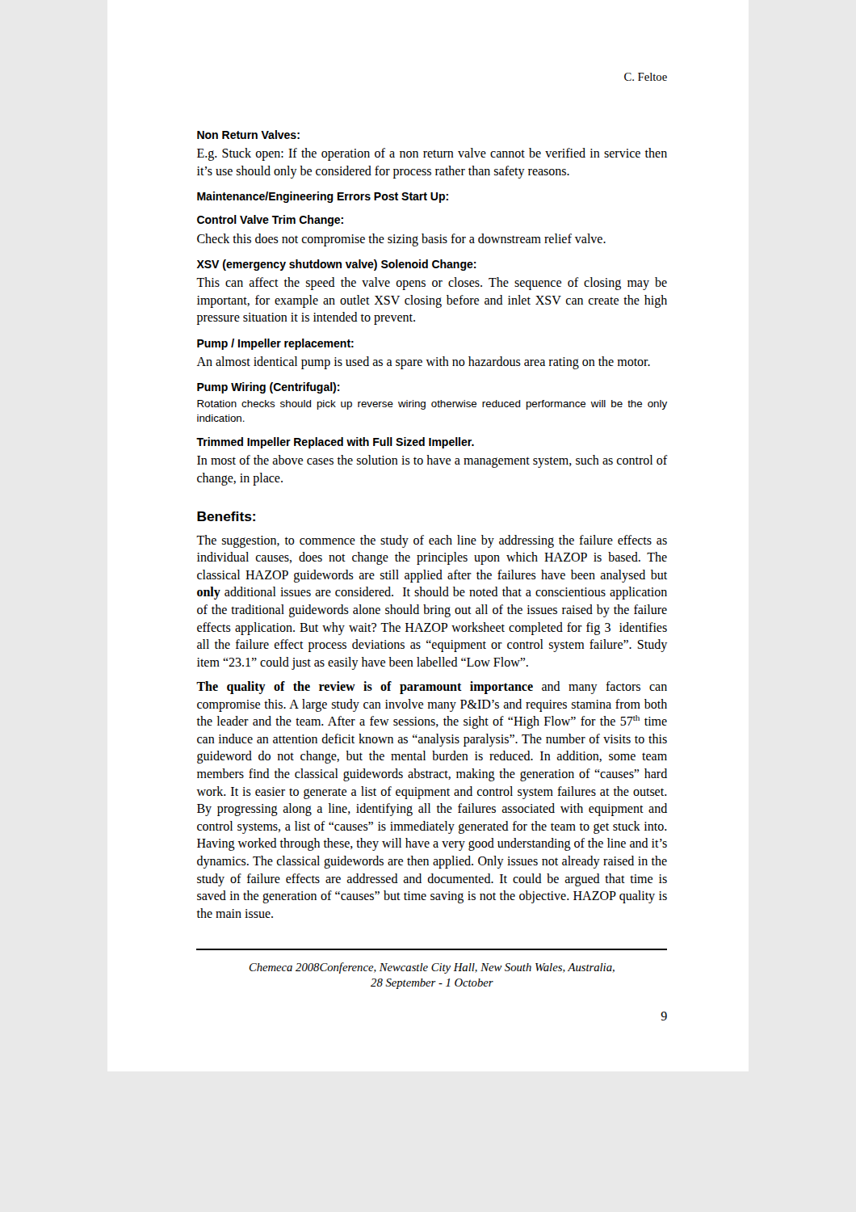C. Feltoe
Non Return Valves:
E.g. Stuck open: If the operation of a non return valve cannot be verified in service then it’s use should only be considered for process rather than safety reasons.
Maintenance/Engineering Errors Post Start Up:
Control Valve Trim Change:
Check this does not compromise the sizing basis for a downstream relief valve.
XSV (emergency shutdown valve) Solenoid Change:
This can affect the speed the valve opens or closes. The sequence of closing may be important, for example an outlet XSV closing before and inlet XSV can create the high pressure situation it is intended to prevent.
Pump / Impeller replacement:
An almost identical pump is used as a spare with no hazardous area rating on the motor.
Pump Wiring (Centrifugal):
Rotation checks should pick up reverse wiring otherwise reduced performance will be the only indication.
Trimmed Impeller Replaced with Full Sized Impeller.
In most of the above cases the solution is to have a management system, such as control of change, in place.
Benefits:
The suggestion, to commence the study of each line by addressing the failure effects as individual causes, does not change the principles upon which HAZOP is based. The classical HAZOP guidewords are still applied after the failures have been analysed but only additional issues are considered. It should be noted that a conscientious application of the traditional guidewords alone should bring out all of the issues raised by the failure effects application. But why wait? The HAZOP worksheet completed for fig 3 identifies all the failure effect process deviations as “equipment or control system failure”. Study item “23.1” could just as easily have been labelled “Low Flow”.
The quality of the review is of paramount importance and many factors can compromise this. A large study can involve many P&ID’s and requires stamina from both the leader and the team. After a few sessions, the sight of “High Flow” for the 57th time can induce an attention deficit known as “analysis paralysis”. The number of visits to this guideword do not change, but the mental burden is reduced. In addition, some team members find the classical guidewords abstract, making the generation of “causes” hard work. It is easier to generate a list of equipment and control system failures at the outset. By progressing along a line, identifying all the failures associated with equipment and control systems, a list of “causes” is immediately generated for the team to get stuck into. Having worked through these, they will have a very good understanding of the line and it’s dynamics. The classical guidewords are then applied. Only issues not already raised in the study of failure effects are addressed and documented. It could be argued that time is saved in the generation of “causes” but time saving is not the objective. HAZOP quality is the main issue.
Chemeca 2008Conference, Newcastle City Hall, New South Wales, Australia,
28 September - 1 October
9